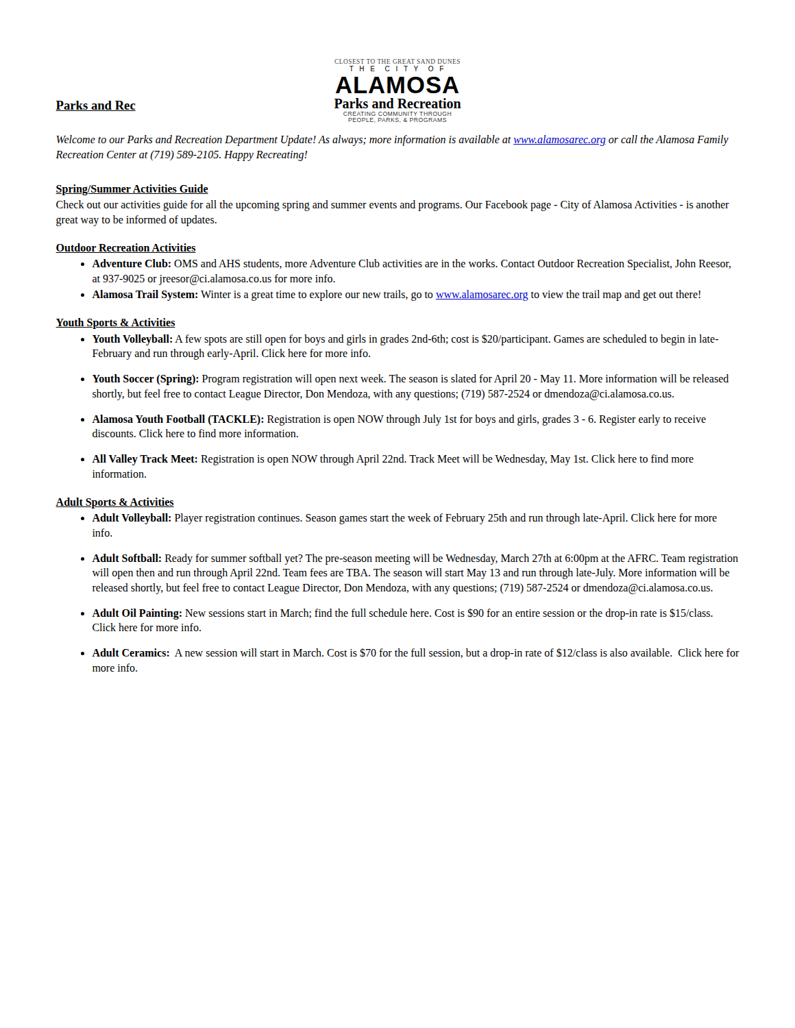CLOSEST TO THE GREAT SAND DUNES
T H E C I T Y O F
ALAMOSA
Parks and Recreation
CREATING COMMUNITY THROUGH
PEOPLE, PARKS, & PROGRAMS
Parks and Rec
Welcome to our Parks and Recreation Department Update! As always; more information is available at www.alamosarec.org or call the Alamosa Family Recreation Center at (719) 589-2105. Happy Recreating!
Spring/Summer Activities Guide
Check out our activities guide for all the upcoming spring and summer events and programs. Our Facebook page - City of Alamosa Activities - is another great way to be informed of updates.
Outdoor Recreation Activities
Adventure Club: OMS and AHS students, more Adventure Club activities are in the works. Contact Outdoor Recreation Specialist, John Reesor, at 937-9025 or jreesor@ci.alamosa.co.us for more info.
Alamosa Trail System: Winter is a great time to explore our new trails, go to www.alamosarec.org to view the trail map and get out there!
Youth Sports & Activities
Youth Volleyball: A few spots are still open for boys and girls in grades 2nd-6th; cost is $20/participant. Games are scheduled to begin in late-February and run through early-April. Click here for more info.
Youth Soccer (Spring): Program registration will open next week. The season is slated for April 20 - May 11. More information will be released shortly, but feel free to contact League Director, Don Mendoza, with any questions; (719) 587-2524 or dmendoza@ci.alamosa.co.us.
Alamosa Youth Football (TACKLE): Registration is open NOW through July 1st for boys and girls, grades 3 - 6. Register early to receive discounts. Click here to find more information.
All Valley Track Meet: Registration is open NOW through April 22nd. Track Meet will be Wednesday, May 1st. Click here to find more information.
Adult Sports & Activities
Adult Volleyball: Player registration continues. Season games start the week of February 25th and run through late-April. Click here for more info.
Adult Softball: Ready for summer softball yet? The pre-season meeting will be Wednesday, March 27th at 6:00pm at the AFRC. Team registration will open then and run through April 22nd. Team fees are TBA. The season will start May 13 and run through late-July. More information will be released shortly, but feel free to contact League Director, Don Mendoza, with any questions; (719) 587-2524 or dmendoza@ci.alamosa.co.us.
Adult Oil Painting: New sessions start in March; find the full schedule here. Cost is $90 for an entire session or the drop-in rate is $15/class. Click here for more info.
Adult Ceramics: A new session will start in March. Cost is $70 for the full session, but a drop-in rate of $12/class is also available. Click here for more info.